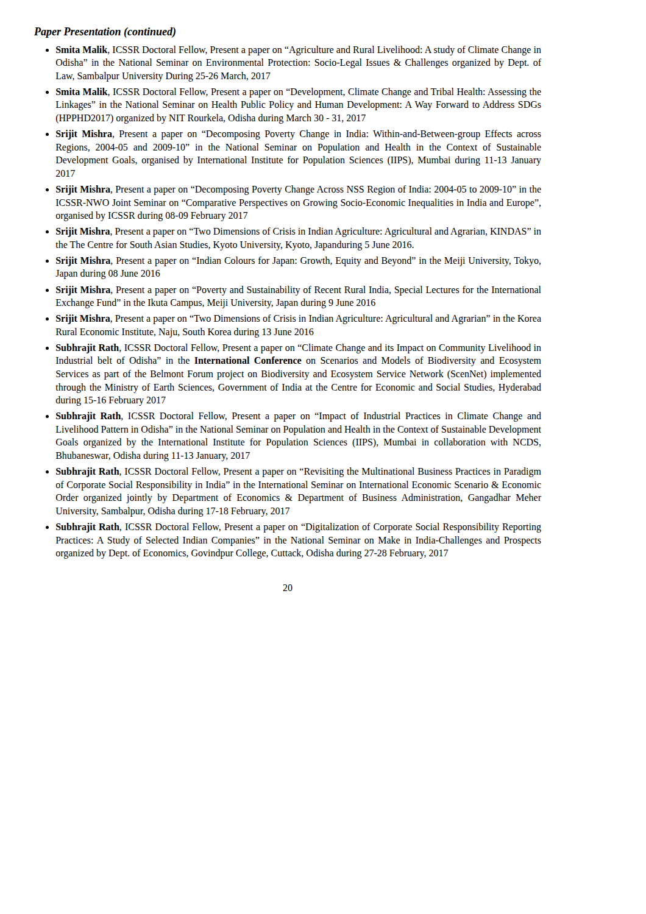Paper Presentation (continued)
Smita Malik, ICSSR Doctoral Fellow, Present a paper on “Agriculture and Rural Livelihood: A study of Climate Change in Odisha” in the National Seminar on Environmental Protection: Socio-Legal Issues & Challenges organized by Dept. of Law, Sambalpur University During 25-26 March, 2017
Smita Malik, ICSSR Doctoral Fellow, Present a paper on “Development, Climate Change and Tribal Health: Assessing the Linkages” in the National Seminar on Health Public Policy and Human Development: A Way Forward to Address SDGs (HPPHD2017) organized by NIT Rourkela, Odisha during March 30 - 31, 2017
Srijit Mishra, Present a paper on “Decomposing Poverty Change in India: Within-and-Between-group Effects across Regions, 2004-05 and 2009-10” in the National Seminar on Population and Health in the Context of Sustainable Development Goals, organised by International Institute for Population Sciences (IIPS), Mumbai during 11-13 January 2017
Srijit Mishra, Present a paper on “Decomposing Poverty Change Across NSS Region of India: 2004-05 to 2009-10” in the ICSSR-NWO Joint Seminar on “Comparative Perspectives on Growing Socio-Economic Inequalities in India and Europe”, organised by ICSSR during 08-09 February 2017
Srijit Mishra, Present a paper on “Two Dimensions of Crisis in Indian Agriculture: Agricultural and Agrarian, KINDAS” in the The Centre for South Asian Studies, Kyoto University, Kyoto, Japanduring 5 June 2016.
Srijit Mishra, Present a paper on “Indian Colours for Japan: Growth, Equity and Beyond” in the Meiji University, Tokyo, Japan during 08 June 2016
Srijit Mishra, Present a paper on “Poverty and Sustainability of Recent Rural India, Special Lectures for the International Exchange Fund” in the Ikuta Campus, Meiji University, Japan during 9 June 2016
Srijit Mishra, Present a paper on “Two Dimensions of Crisis in Indian Agriculture: Agricultural and Agrarian” in the Korea Rural Economic Institute, Naju, South Korea during 13 June 2016
Subhrajit Rath, ICSSR Doctoral Fellow, Present a paper on “Climate Change and its Impact on Community Livelihood in Industrial belt of Odisha” in the International Conference on Scenarios and Models of Biodiversity and Ecosystem Services as part of the Belmont Forum project on Biodiversity and Ecosystem Service Network (ScenNet) implemented through the Ministry of Earth Sciences, Government of India at the Centre for Economic and Social Studies, Hyderabad during 15-16 February 2017
Subhrajit Rath, ICSSR Doctoral Fellow, Present a paper on “Impact of Industrial Practices in Climate Change and Livelihood Pattern in Odisha” in the National Seminar on Population and Health in the Context of Sustainable Development Goals organized by the International Institute for Population Sciences (IIPS), Mumbai in collaboration with NCDS, Bhubaneswar, Odisha during 11-13 January, 2017
Subhrajit Rath, ICSSR Doctoral Fellow, Present a paper on “Revisiting the Multinational Business Practices in Paradigm of Corporate Social Responsibility in India” in the International Seminar on International Economic Scenario & Economic Order organized jointly by Department of Economics & Department of Business Administration, Gangadhar Meher University, Sambalpur, Odisha during 17-18 February, 2017
Subhrajit Rath, ICSSR Doctoral Fellow, Present a paper on “Digitalization of Corporate Social Responsibility Reporting Practices: A Study of Selected Indian Companies” in the National Seminar on Make in India-Challenges and Prospects organized by Dept. of Economics, Govindpur College, Cuttack, Odisha during 27-28 February, 2017
20